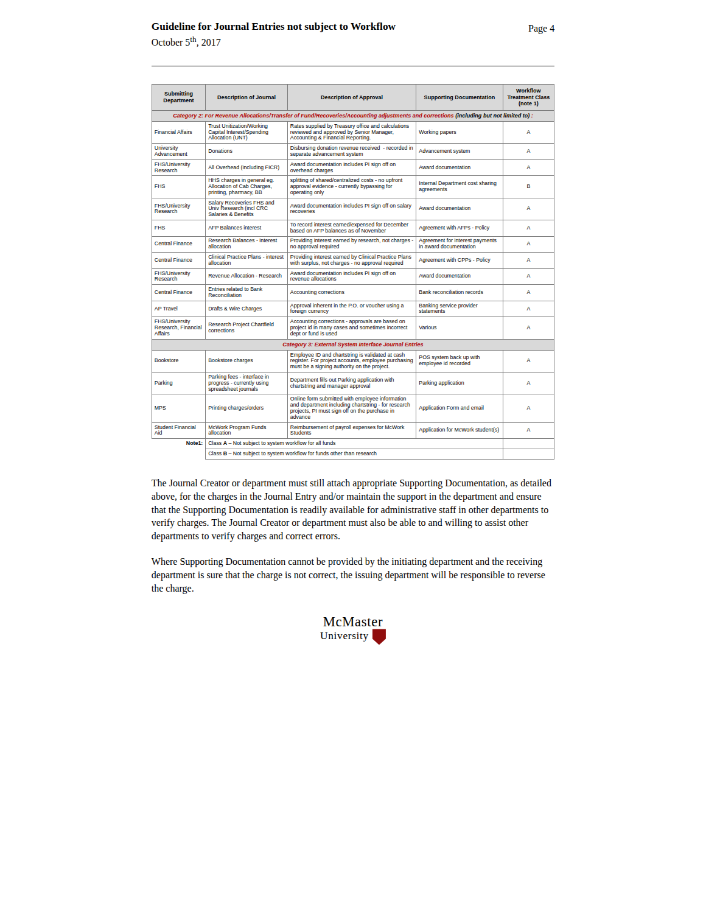Guideline for Journal Entries not subject to Workflow
October 5th, 2017
Page 4
| Submitting Department | Description of Journal | Description of Approval | Supporting Documentation | Workflow Treatment Class (note 1) |
| --- | --- | --- | --- | --- |
| Category 2: For Revenue Allocations/Transfer of Fund/Recoveries/Accounting adjustments and corrections (including but not limited to) : |
| Financial Affairs | Trust Unitization/Working Capital Interest/Spending Allocation (UNT) | Rates supplied by Treasury office and calculations reviewed and approved by Senior Manager, Accounting & Financial Reporting. | Working papers | A |
| University Advancement | Donations | Disbursing donation revenue received - recorded in separate advancement system | Advancement system | A |
| FHS/University Research | All Overhead (including FICR) | Award documentation includes PI sign off on overhead charges | Award documentation | A |
| FHS | HHS charges in general eg. Allocation of Cab Charges, printing, pharmacy, BB | splitting of shared/centralized costs - no upfront approval evidence - currently bypassing for operating only | Internal Department cost sharing agreements | B |
| FHS/University Research | Salary Recoveries FHS and Univ Research (incl CRC Salaries & Benefits | Award documentation includes PI sign off on salary recoveries | Award documentation | A |
| FHS | AFP Balances interest | To record interest earned/expensed for December based on AFP balances as of November | Agreement with AFPs - Policy | A |
| Central Finance | Research Balances - interest allocation | Providing interest earned by research, not charges - no approval required | Agreement for interest payments in award documentation | A |
| Central Finance | Clinical Practice Plans - interest allocation | Providing interest earned by Clinical Practice Plans with surplus, not charges - no approval required | Agreement with CPPs - Policy | A |
| FHS/University Research | Revenue Allocation - Research | Award documentation includes PI sign off on revenue allocations | Award documentation | A |
| Central Finance | Entries related to Bank Reconciliation | Accounting corrections | Bank reconciliation records | A |
| AP Travel | Drafts & Wire Charges | Approval inherent in the P.O. or voucher using a foreign currency | Banking service provider statements | A |
| FHS/University Research, Financial Affairs | Research Project Chartfield corrections | Accounting corrections - approvals are based on project id in many cases and sometimes incorrect dept or fund is used | Various | A |
| Category 3: External System Interface Journal Entries |
| Bookstore | Bookstore charges | Employee ID and chartstring is validated at cash register. For project accounts, employee purchasing must be a signing authority on the project. | POS system back up with employee id recorded | A |
| Parking | Parking fees - interface in progress - currently using spreadsheet journals | Department fills out Parking application with chartstring and manager approval | Parking application | A |
| MPS | Printing charges/orders | Online form submitted with employee information and department including chartstring - for research projects, PI must sign off on the purchase in advance | Application Form and email | A |
| Student Financial Aid | McWork Program Funds allocation | Reimbursement of payroll expenses for McWork Students | Application for McWork student(s) | A |
| Note1: | Class A – Not subject to system workflow for all funds | |
| | Class B – Not subject to system workflow for funds other than research | |
The Journal Creator or department must still attach appropriate Supporting Documentation, as detailed above, for the charges in the Journal Entry and/or maintain the support in the department and ensure that the Supporting Documentation is readily available for administrative staff in other departments to verify charges. The Journal Creator or department must also be able to and willing to assist other departments to verify charges and correct errors.
Where Supporting Documentation cannot be provided by the initiating department and the receiving department is sure that the charge is not correct, the issuing department will be responsible to reverse the charge.
McMaster
University